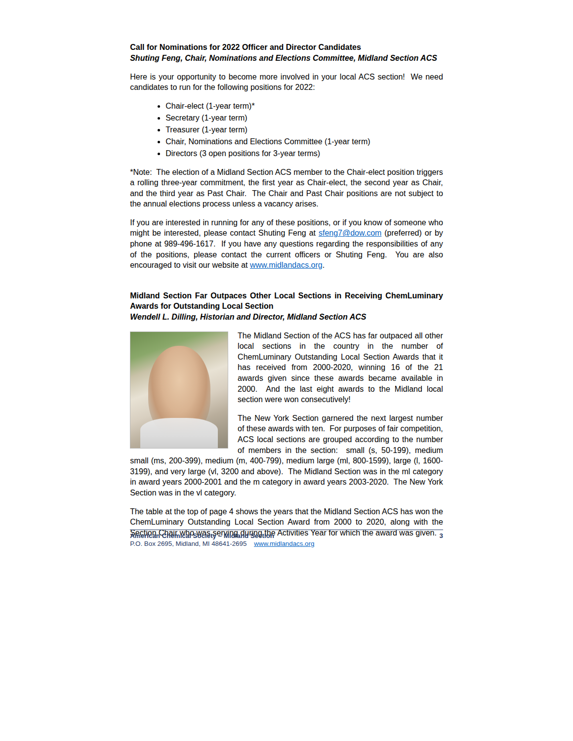Call for Nominations for 2022 Officer and Director Candidates
Shuting Feng, Chair, Nominations and Elections Committee, Midland Section ACS
Here is your opportunity to become more involved in your local ACS section! We need candidates to run for the following positions for 2022:
Chair-elect (1-year term)*
Secretary (1-year term)
Treasurer (1-year term)
Chair, Nominations and Elections Committee (1-year term)
Directors (3 open positions for 3-year terms)
*Note: The election of a Midland Section ACS member to the Chair-elect position triggers a rolling three-year commitment, the first year as Chair-elect, the second year as Chair, and the third year as Past Chair. The Chair and Past Chair positions are not subject to the annual elections process unless a vacancy arises.
If you are interested in running for any of these positions, or if you know of someone who might be interested, please contact Shuting Feng at sfeng7@dow.com (preferred) or by phone at 989-496-1617. If you have any questions regarding the responsibilities of any of the positions, please contact the current officers or Shuting Feng. You are also encouraged to visit our website at www.midlandacs.org.
Midland Section Far Outpaces Other Local Sections in Receiving ChemLuminary Awards for Outstanding Local Section
Wendell L. Dilling, Historian and Director, Midland Section ACS
The Midland Section of the ACS has far outpaced all other local sections in the country in the number of ChemLuminary Outstanding Local Section Awards that it has received from 2000-2020, winning 16 of the 21 awards given since these awards became available in 2000. And the last eight awards to the Midland local section were won consecutively!
The New York Section garnered the next largest number of these awards with ten. For purposes of fair competition, ACS local sections are grouped according to the number of members in the section: small (s, 50-199), medium small (ms, 200-399), medium (m, 400-799), medium large (ml, 800-1599), large (l, 1600-3199), and very large (vl, 3200 and above). The Midland Section was in the ml category in award years 2000-2001 and the m category in award years 2003-2020. The New York Section was in the vl category.
The table at the top of page 4 shows the years that the Midland Section ACS has won the ChemLuminary Outstanding Local Section Award from 2000 to 2020, along with the Section Chair who was serving during the Activities Year for which the award was given.
American Chemical Society – Midland Section
P.O. Box 2695, Midland, MI 48641-2695 www.midlandacs.org
3